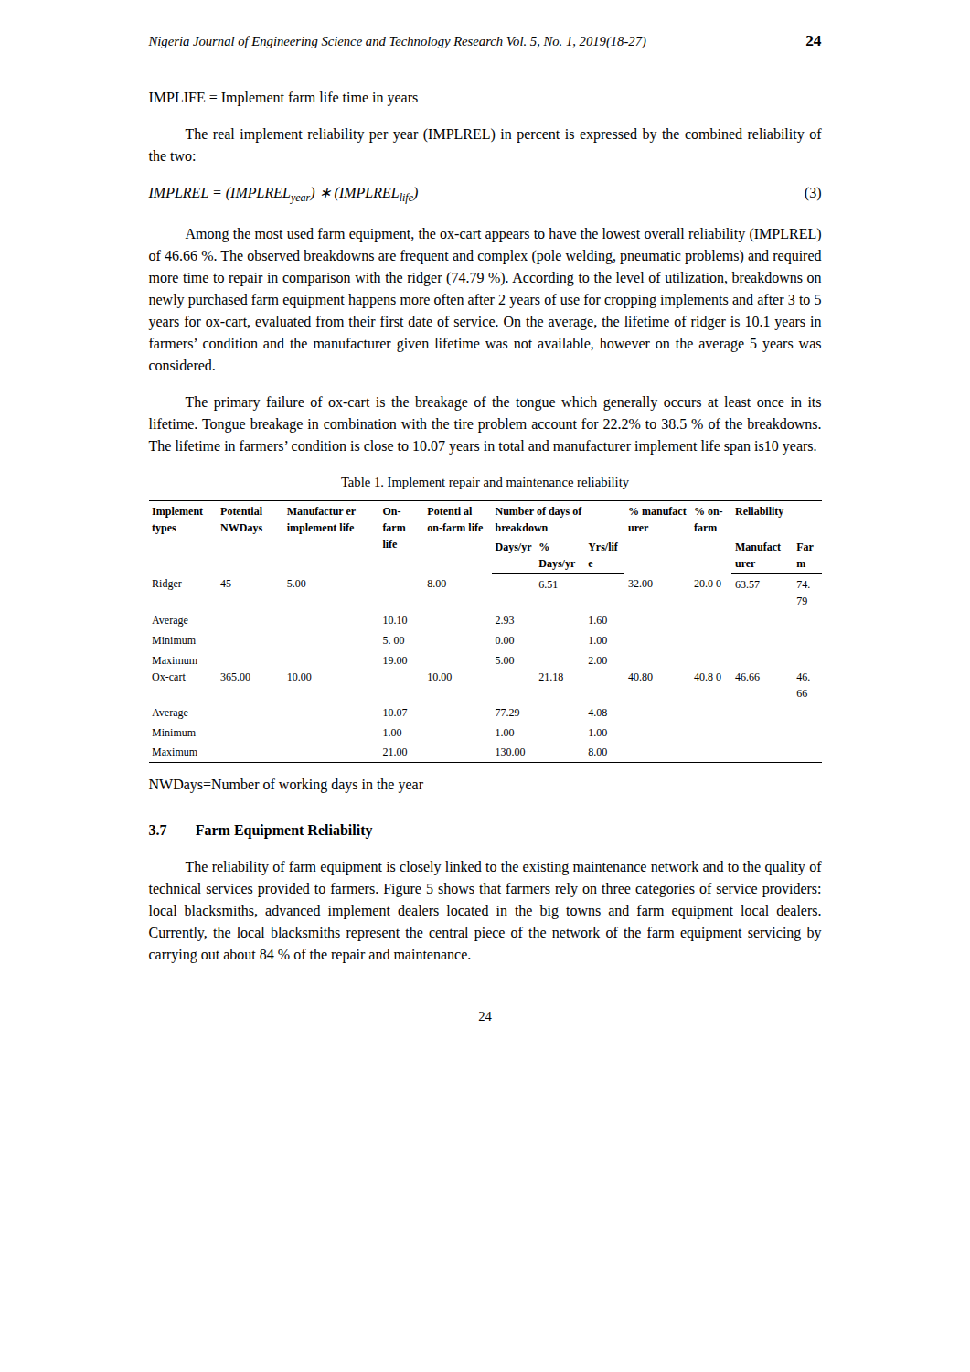Nigeria Journal of Engineering Science and Technology Research Vol. 5, No. 1, 2019(18-27) 24
IMPLIFE = Implement farm life time in years
The real implement reliability per year (IMPLREL) in percent is expressed by the combined reliability of the two:
IMPLREL = (IMPLRELyear) ∗ (IMPLRELlife) (3)
Among the most used farm equipment, the ox-cart appears to have the lowest overall reliability (IMPLREL) of 46.66 %. The observed breakdowns are frequent and complex (pole welding, pneumatic problems) and required more time to repair in comparison with the ridger (74.79 %). According to the level of utilization, breakdowns on newly purchased farm equipment happens more often after 2 years of use for cropping implements and after 3 to 5 years for ox-cart, evaluated from their first date of service. On the average, the lifetime of ridger is 10.1 years in farmers’ condition and the manufacturer given lifetime was not available, however on the average 5 years was considered.
The primary failure of ox-cart is the breakage of the tongue which generally occurs at least once in its lifetime. Tongue breakage in combination with the tire problem account for 22.2% to 38.5 % of the breakdowns. The lifetime in farmers’ condition is close to 10.07 years in total and manufacturer implement life span is10 years.
Table 1. Implement repair and maintenance reliability
| Implement types | Potential NWDays | Manufactur er implement life | On-farm life | Potenti al on-farm life | Number of days of breakdown | % manufact urer | % on-farm | Reliability |
| --- | --- | --- | --- | --- | --- | --- | --- | --- |
| Days/yr | % Days/yr | Yrs/lif e | Manufact urer | Far m |
| Ridger | 45 | 5.00 | | 8.00 | | 6.51 | | 32.00 | 20.0 0 | 63.57 | 74. 79 |
| Average | | | 10.10 | | 2.93 | | 1.60 | | | | |
| Minimum | | | 5. 00 | | 0.00 | | 1.00 | | | | |
| Maximum Ox-cart | 365.00 | 10.00 | 19.00 | 10.00 | 5.00 | 21.18 | 2.00 | 40.80 | 40.8 0 | 46.66 | 46. 66 |
| Average | | | 10.07 | | 77.29 | | 4.08 | | | | |
| Minimum | | | 1.00 | | 1.00 | | 1.00 | | | | |
| Maximum | | | 21.00 | | 130.00 | | 8.00 | | | | |
NWDays=Number of working days in the year
3.7 Farm Equipment Reliability
The reliability of farm equipment is closely linked to the existing maintenance network and to the quality of technical services provided to farmers. Figure 5 shows that farmers rely on three categories of service providers: local blacksmiths, advanced implement dealers located in the big towns and farm equipment local dealers. Currently, the local blacksmiths represent the central piece of the network of the farm equipment servicing by carrying out about 84 % of the repair and maintenance.
24